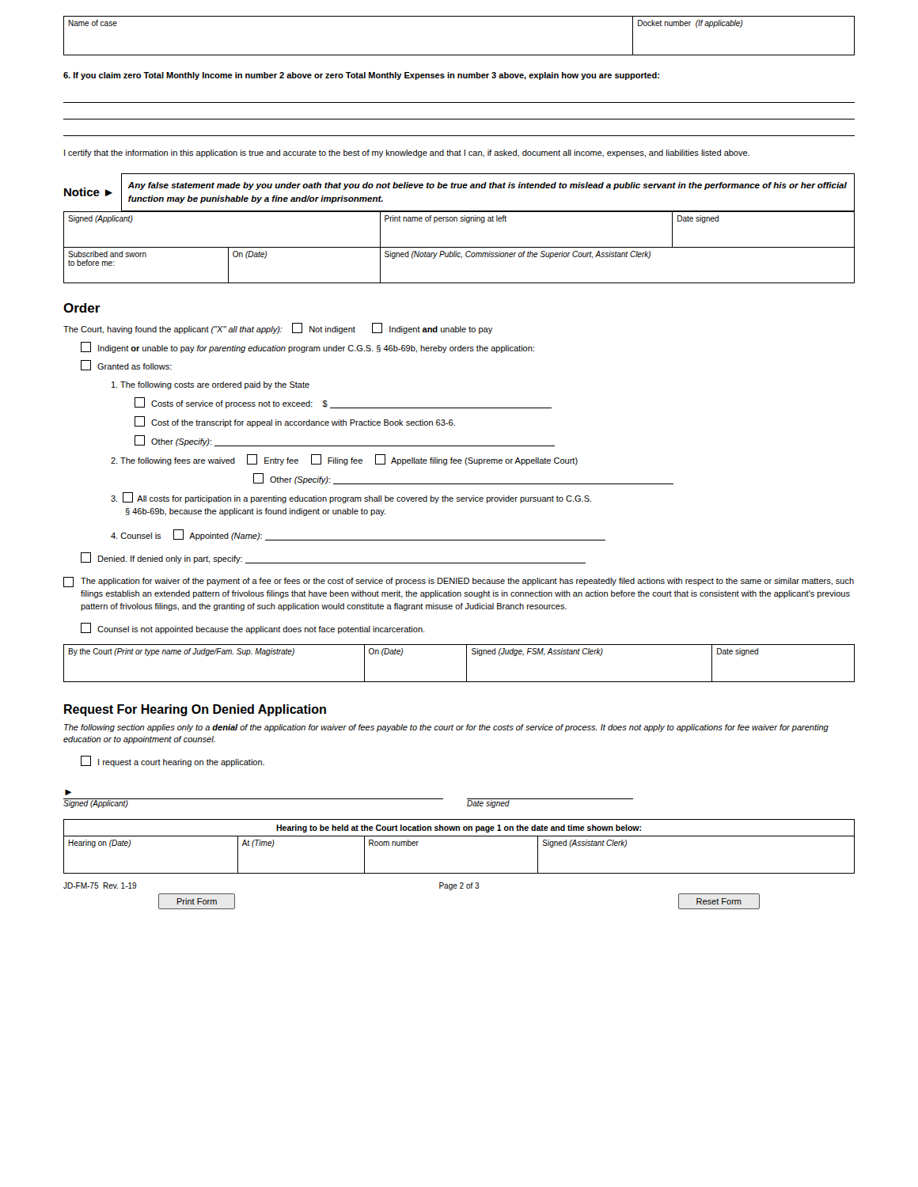| Name of case | Docket number (If applicable) |
6. If you claim zero Total Monthly Income in number 2 above or zero Total Monthly Expenses in number 3 above, explain how you are supported:
I certify that the information in this application is true and accurate to the best of my knowledge and that I can, if asked, document all income, expenses, and liabilities listed above.
Notice ►
Any false statement made by you under oath that you do not believe to be true and that is intended to mislead a public servant in the performance of his or her official function may be punishable by a fine and/or imprisonment.
| Signed (Applicant) | Print name of person signing at left | Date signed |
| / Subscribed and sworn to before me: / On (Date) / | Signed (Notary Public, Commissioner of the Superior Court, Assistant Clerk) |
Order
The Court, having found the applicant ("X" all that apply): Not indigent Indigent and unable to pay
Indigent or unable to pay for parenting education program under C.G.S. § 46b-69b, hereby orders the application:
Granted as follows:
1. The following costs are ordered paid by the State
Costs of service of process not to exceed: $
Cost of the transcript for appeal in accordance with Practice Book section 63-6.
Other (Specify):
2. The following fees are waived Entry fee Filing fee Appellate filing fee (Supreme or Appellate Court)
Other (Specify):
3. All costs for participation in a parenting education program shall be covered by the service provider pursuant to C.G.S.
§ 46b-69b, because the applicant is found indigent or unable to pay.
4. Counsel is Appointed (Name):
Denied. If denied only in part, specify:
The application for waiver of the payment of a fee or fees or the cost of service of process is DENIED because the applicant has repeatedly filed actions with respect to the same or similar matters, such filings establish an extended pattern of frivolous filings that have been without merit, the application sought is in connection with an action before the court that is consistent with the applicant's previous pattern of frivolous filings, and the granting of such application would constitute a flagrant misuse of Judicial Branch resources.
Counsel is not appointed because the applicant does not face potential incarceration.
| By the Court (Print or type name of Judge/Fam. Sup. Magistrate) | On (Date) | Signed (Judge, FSM, Assistant Clerk) | Date signed |
Request For Hearing On Denied Application
The following section applies only to a denial of the application for waiver of fees payable to the court or for the costs of service of process. It does not apply to applications for fee waiver for parenting education or to appointment of counsel.
I request a court hearing on the application.
►
Signed (Applicant)
Date signed
| Hearing to be held at the Court location shown on page 1 on the date and time shown below: |
| --- |
| Hearing on (Date) | At (Time) | Room number | Signed (Assistant Clerk) |
JD-FM-75 Rev. 1-19
Page 2 of 3
Print Form Reset Form